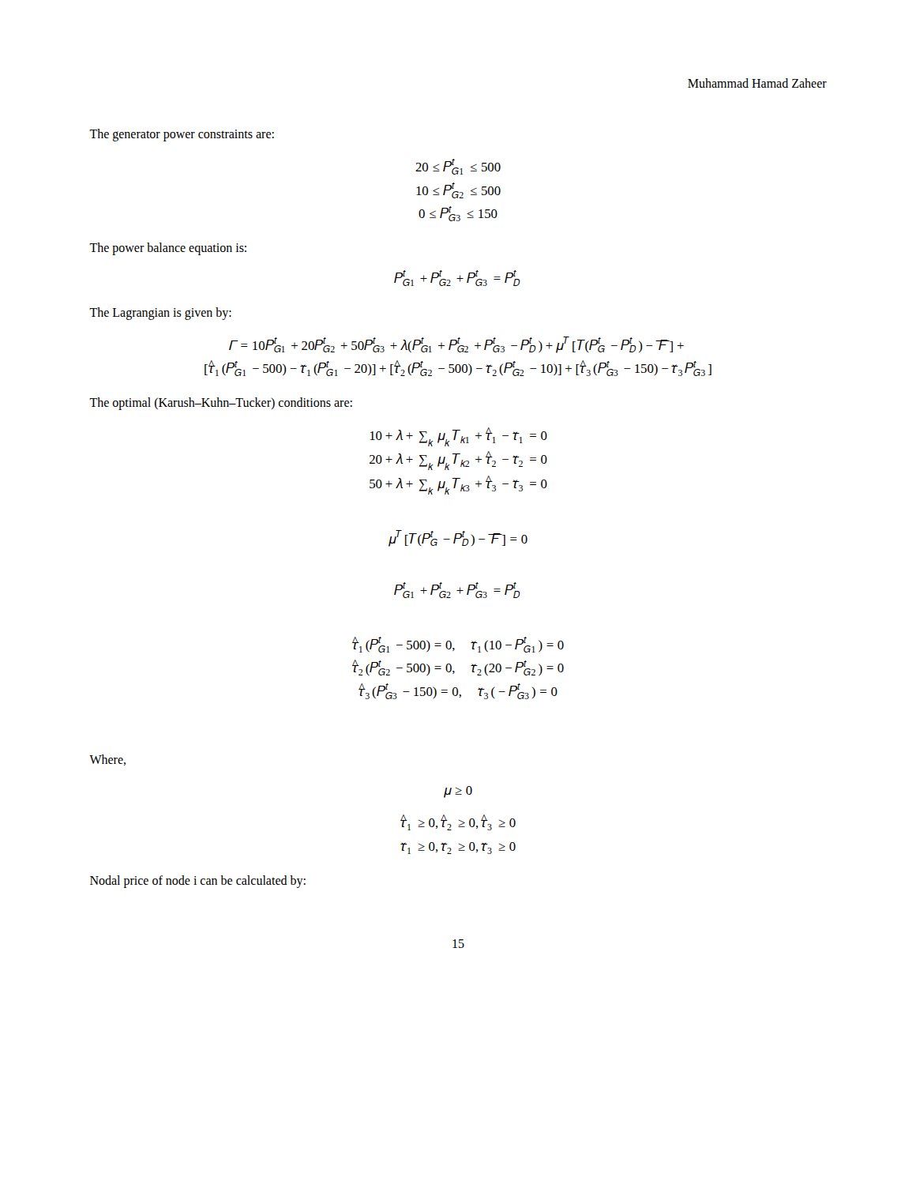Muhammad Hamad Zaheer
The generator power constraints are:
20≤ PG1t ≤500
10≤ PG2t ≤500
0≤ PG3t ≤150
The power balance equation is:
PG1t + PG2t + PG3t = PDt
The Lagrangian is given by:
Γ= 10PG1t + 20PG2t + 50PG3t + λ ( PG1t + PG2t + PG3t − PDt ) + μT [ T ( PGt − PDt ) − F― ] +
[ τ^1 ( PG1t −500) − τˇ1 ( PG1t −20) ] + [ τ^2 ( PG2t −500) − τˇ2 ( PG2t −10) ] + [ τ^3 ( PG3t −150) − τˇ3 PG3t ]
The optimal (Karush–Kuhn–Tucker) conditions are:
10+λ+ ∑k μk Tk1 + τ^1 − τˇ1 =0
20+λ+ ∑k μk Tk2 + τ^2 − τˇ2 =0
50+λ+ ∑k μk Tk3 + τ^3 − τˇ3 =0
μT [ T ( PGt − PDt ) − F― ] =0
PG1t + PG2t + PG3t = PDt
τ^1 ( PG1t −500)=0, τˇ1 (10− PG1t )=0
τ^2 ( PG2t −500)=0, τˇ2 (20− PG2t )=0
τ^3 ( PG3t −150)=0, τˇ3 (− PG3t )=0
Where,
μ≥0
τ^1 ≥0, τ^2 ≥0, τ^3 ≥0
τˇ1 ≥0, τˇ2 ≥0, τˇ3 ≥0
Nodal price of node i can be calculated by:
15